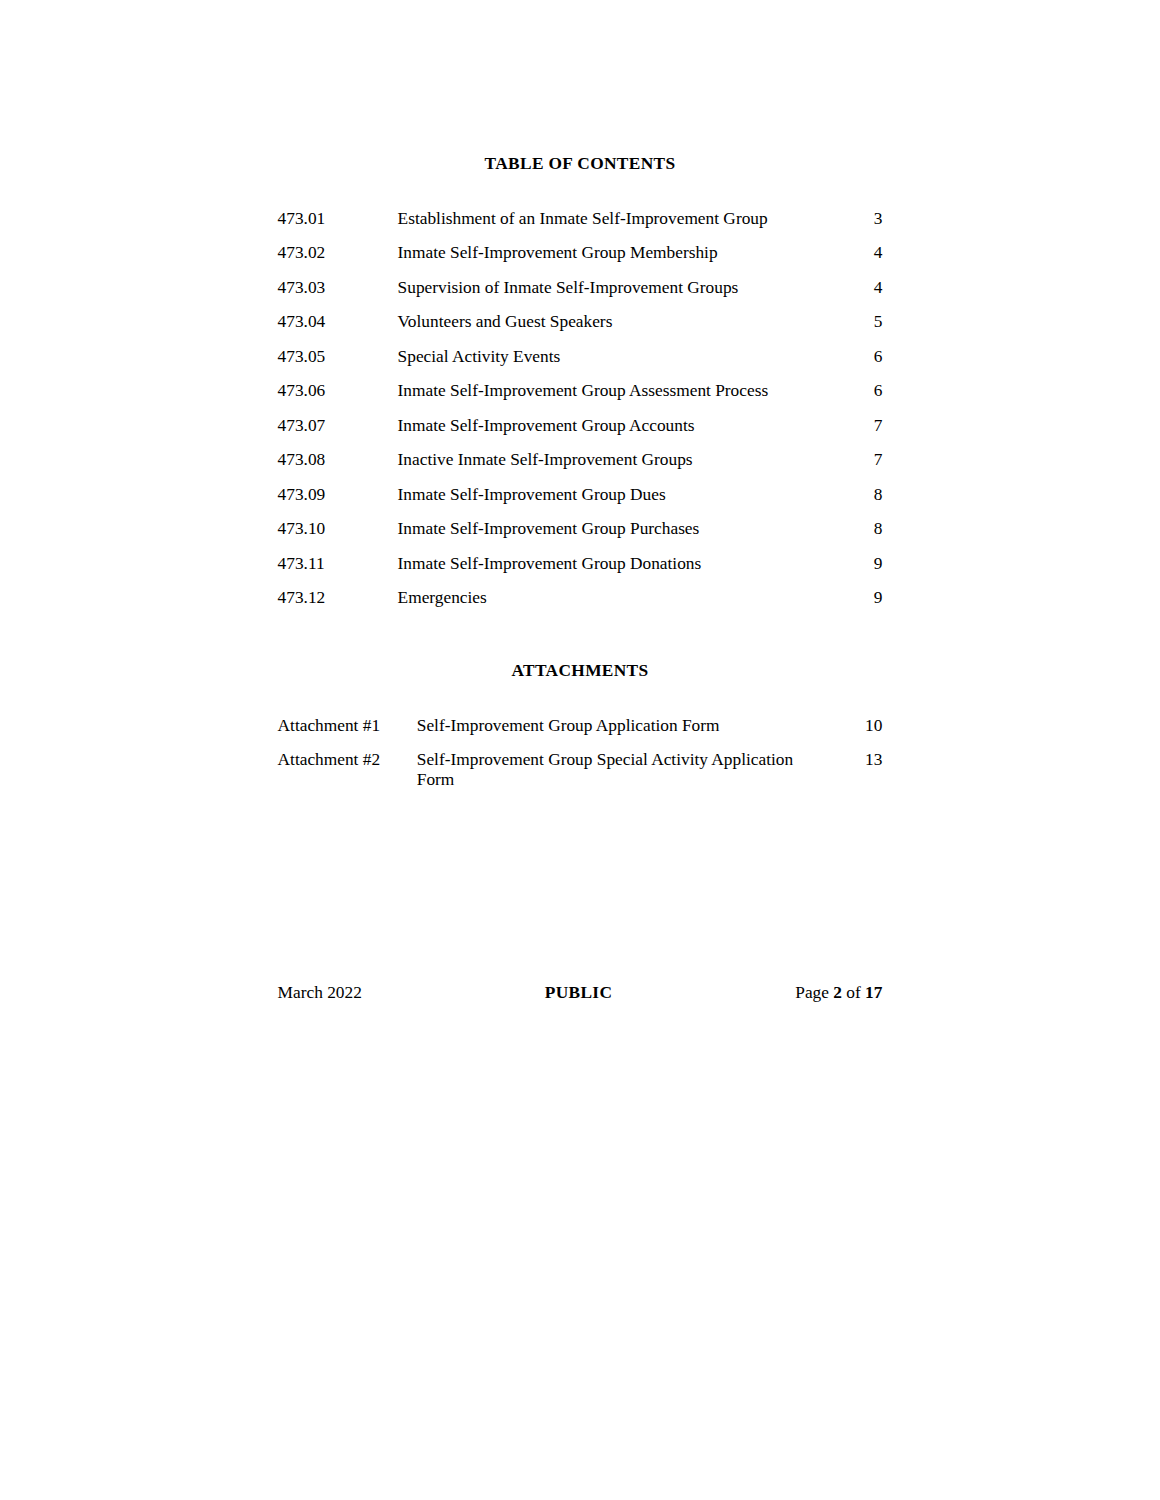TABLE OF CONTENTS
| 473.01 | Establishment of an Inmate Self-Improvement Group | 3 |
| 473.02 | Inmate Self-Improvement Group Membership | 4 |
| 473.03 | Supervision of Inmate Self-Improvement Groups | 4 |
| 473.04 | Volunteers and Guest Speakers | 5 |
| 473.05 | Special Activity Events | 6 |
| 473.06 | Inmate Self-Improvement Group Assessment Process | 6 |
| 473.07 | Inmate Self-Improvement Group Accounts | 7 |
| 473.08 | Inactive Inmate Self-Improvement Groups | 7 |
| 473.09 | Inmate Self-Improvement Group Dues | 8 |
| 473.10 | Inmate Self-Improvement Group Purchases | 8 |
| 473.11 | Inmate Self-Improvement Group Donations | 9 |
| 473.12 | Emergencies | 9 |
ATTACHMENTS
| Attachment #1 | Self-Improvement Group Application Form | 10 |
| Attachment #2 | Self-Improvement Group Special Activity Application Form | 13 |
March 2022
PUBLIC
Page 2 of 17